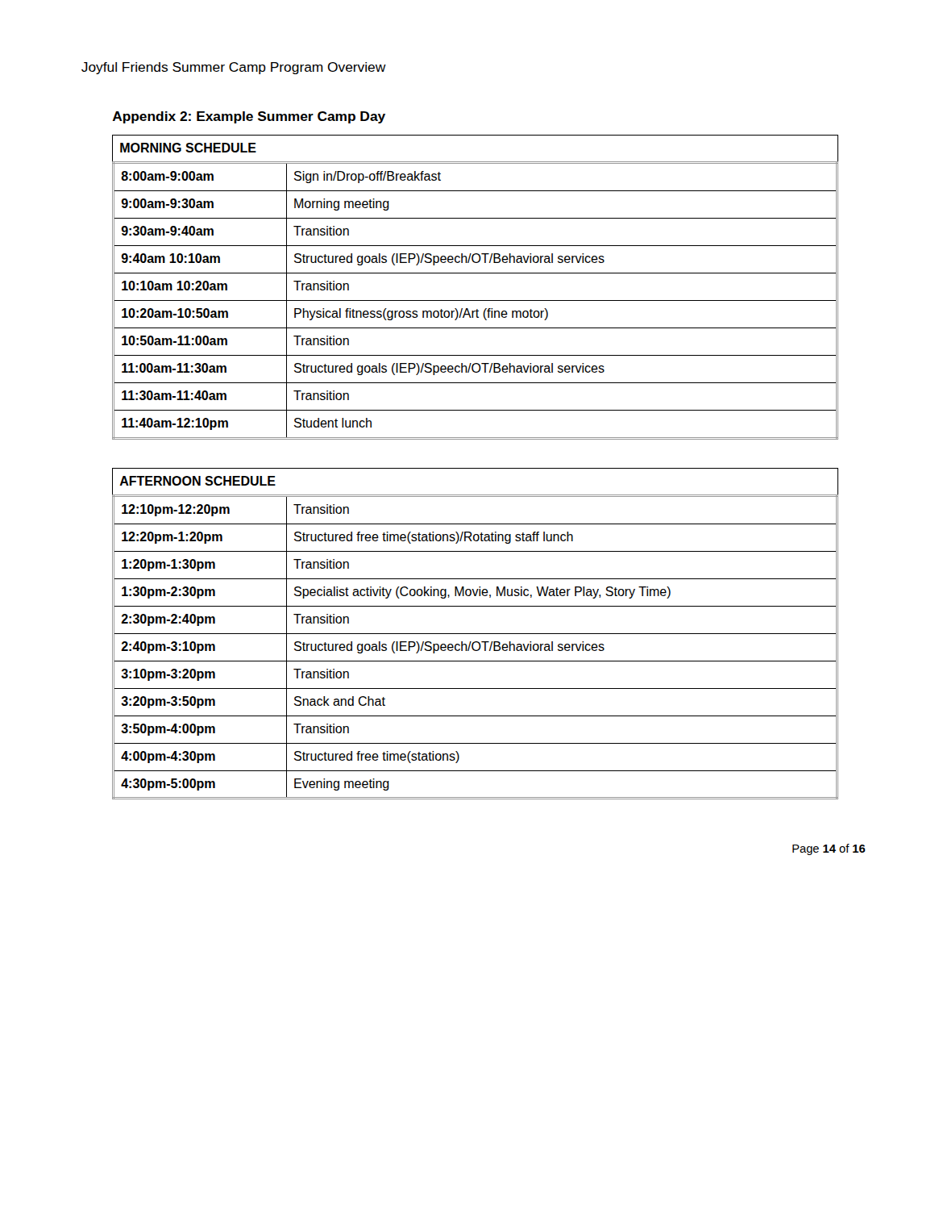Joyful Friends Summer Camp Program Overview
Appendix 2: Example Summer Camp Day
MORNING SCHEDULE
| 8:00am-9:00am | Sign in/Drop-off/Breakfast |
| 9:00am-9:30am | Morning meeting |
| 9:30am-9:40am | Transition |
| 9:40am 10:10am | Structured goals (IEP)/Speech/OT/Behavioral services |
| 10:10am 10:20am | Transition |
| 10:20am-10:50am | Physical fitness(gross motor)/Art (fine motor) |
| 10:50am-11:00am | Transition |
| 11:00am-11:30am | Structured goals (IEP)/Speech/OT/Behavioral services |
| 11:30am-11:40am | Transition |
| 11:40am-12:10pm | Student lunch |
AFTERNOON SCHEDULE
| 12:10pm-12:20pm | Transition |
| 12:20pm-1:20pm | Structured free time(stations)/Rotating staff lunch |
| 1:20pm-1:30pm | Transition |
| 1:30pm-2:30pm | Specialist activity (Cooking, Movie, Music, Water Play, Story Time) |
| 2:30pm-2:40pm | Transition |
| 2:40pm-3:10pm | Structured goals (IEP)/Speech/OT/Behavioral services |
| 3:10pm-3:20pm | Transition |
| 3:20pm-3:50pm | Snack and Chat |
| 3:50pm-4:00pm | Transition |
| 4:00pm-4:30pm | Structured free time(stations) |
| 4:30pm-5:00pm | Evening meeting |
Page 14 of 16